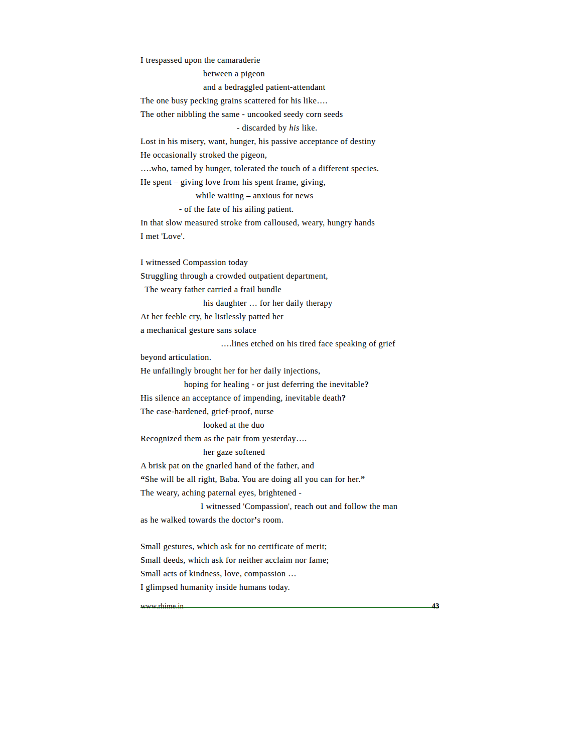I trespassed upon the camaraderie
between a pigeon
and a bedraggled patient-attendant
The one busy pecking grains scattered for his like….
The other nibbling the same - uncooked seedy corn seeds
- discarded by his like.
Lost in his misery, want, hunger, his passive acceptance of destiny
He occasionally stroked the pigeon,
….who, tamed by hunger, tolerated the touch of a different species.
He spent – giving love from his spent frame, giving,
while waiting – anxious for news
- of the fate of his ailing patient.
In that slow measured stroke from calloused, weary, hungry hands
I met 'Love'.
I witnessed Compassion today
Struggling through a crowded outpatient department,
The weary father carried a frail bundle
his daughter … for her daily therapy
At her feeble cry, he listlessly patted her
a mechanical gesture sans solace
….lines etched on his tired face speaking of grief
beyond articulation.
He unfailingly brought her for her daily injections,
hoping for healing - or just deferring the inevitable?
His silence an acceptance of impending, inevitable death?
The case-hardened, grief-proof, nurse
looked at the duo
Recognized them as the pair from yesterday….
her gaze softened
A brisk pat on the gnarled hand of the father, and
“She will be all right, Baba. You are doing all you can for her.”
The weary, aching paternal eyes, brightened -
I witnessed 'Compassion', reach out and follow the man
as he walked towards the doctor’s room.
Small gestures, which ask for no certificate of merit;
Small deeds, which ask for neither acclaim nor fame;
Small acts of kindness, love, compassion …
I glimpsed humanity inside humans today.
www.rhime.in 43